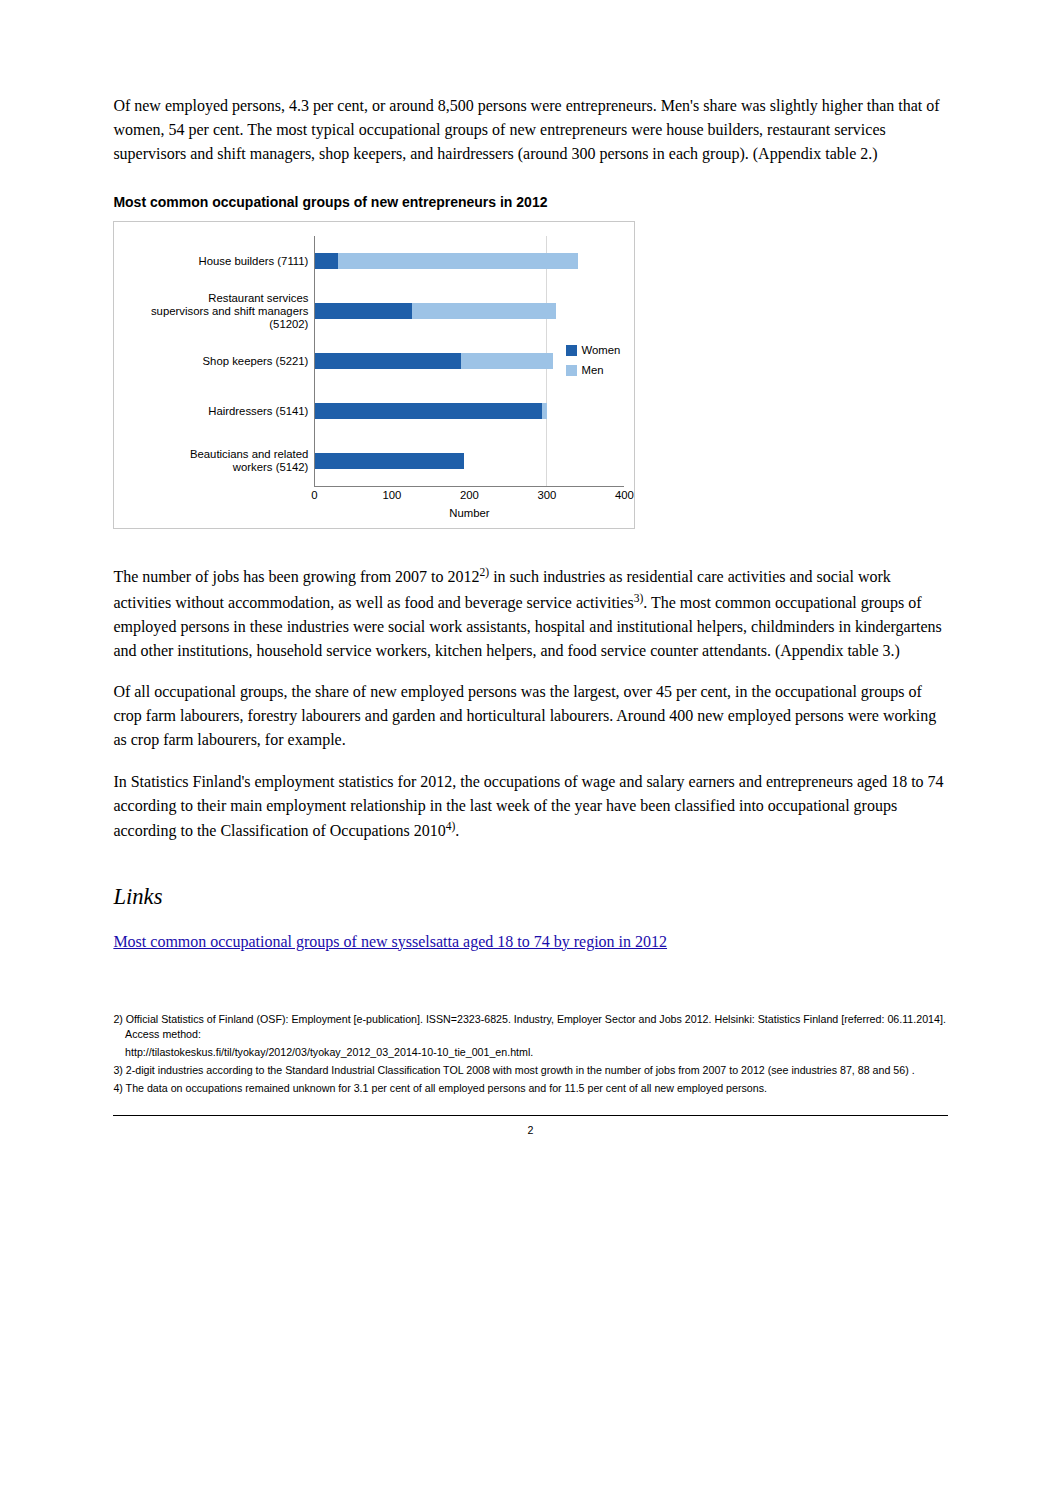Of new employed persons, 4.3 per cent, or around 8,500 persons were entrepreneurs. Men's share was slightly higher than that of women, 54 per cent. The most typical occupational groups of new entrepreneurs were house builders, restaurant services supervisors and shift managers, shop keepers, and hairdressers (around 300 persons in each group). (Appendix table 2.)
Most common occupational groups of new entrepreneurs in 2012
House builders (7111)
Restaurant services
supervisors and shift managers
(51202)
Shop keepers (5221)
Hairdressers (5141)
Beauticians and related
workers (5142)
0 100 200 300 400
Number
Women
Men
The number of jobs has been growing from 2007 to 20122) in such industries as residential care activities and social work activities without accommodation, as well as food and beverage service activities3). The most common occupational groups of employed persons in these industries were social work assistants, hospital and institutional helpers, childminders in kindergartens and other institutions, household service workers, kitchen helpers, and food service counter attendants. (Appendix table 3.)
Of all occupational groups, the share of new employed persons was the largest, over 45 per cent, in the occupational groups of crop farm labourers, forestry labourers and garden and horticultural labourers. Around 400 new employed persons were working as crop farm labourers, for example.
In Statistics Finland's employment statistics for 2012, the occupations of wage and salary earners and entrepreneurs aged 18 to 74 according to their main employment relationship in the last week of the year have been classified into occupational groups according to the Classification of Occupations 20104).
Links
Most common occupational groups of new sysselsatta aged 18 to 74 by region in 2012
2) Official Statistics of Finland (OSF): Employment [e-publication]. ISSN=2323-6825. Industry, Employer Sector and Jobs 2012. Helsinki: Statistics Finland [referred: 06.11.2014]. Access method:
http://tilastokeskus.fi/til/tyokay/2012/03/tyokay_2012_03_2014-10-10_tie_001_en.html.
3) 2-digit industries according to the Standard Industrial Classification TOL 2008 with most growth in the number of jobs from 2007 to 2012 (see industries 87, 88 and 56) .
4) The data on occupations remained unknown for 3.1 per cent of all employed persons and for 11.5 per cent of all new employed persons.
2